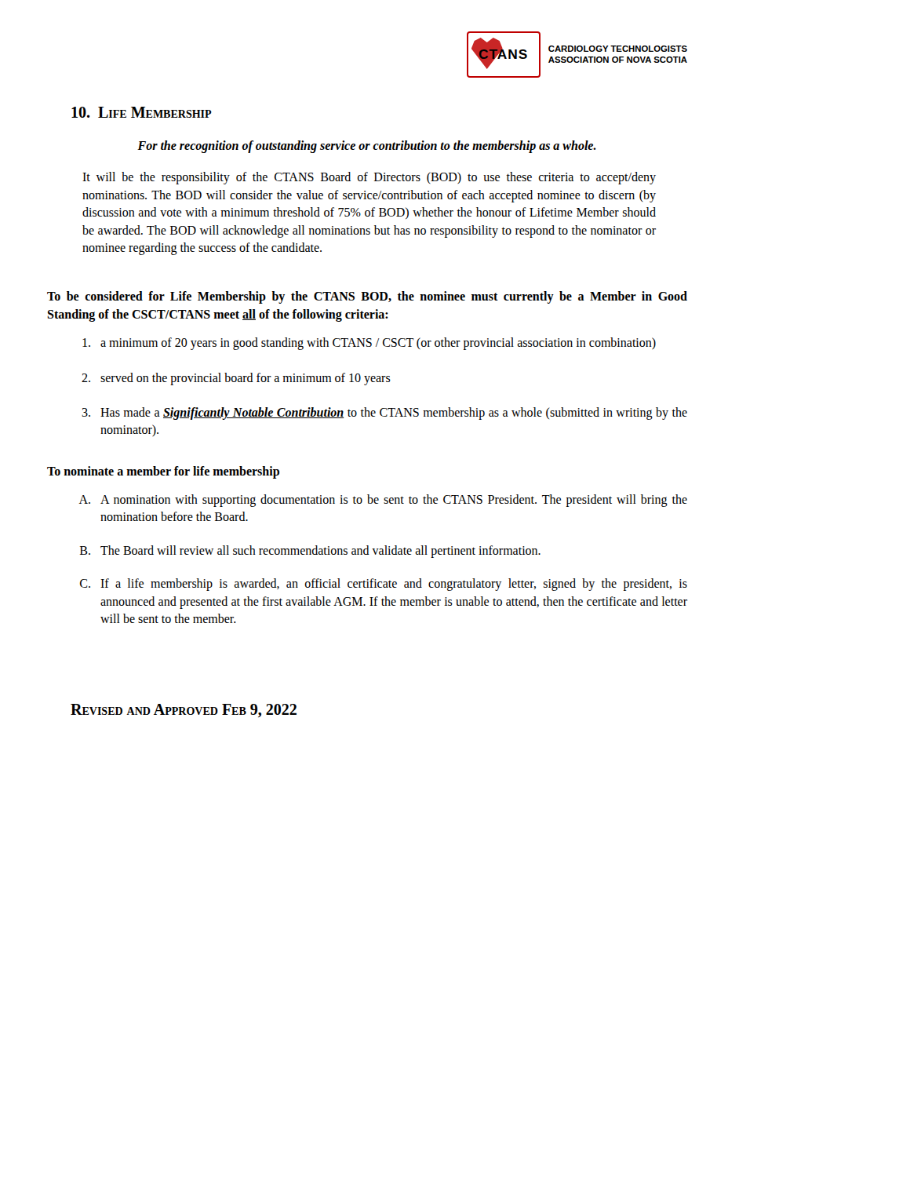CTANS
CARDIOLOGY TECHNOLOGISTS
ASSOCIATION OF NOVA SCOTIA
10. Life Membership
For the recognition of outstanding service or contribution to the membership as a whole.
It will be the responsibility of the CTANS Board of Directors (BOD) to use these criteria to accept/deny nominations. The BOD will consider the value of service/contribution of each accepted nominee to discern (by discussion and vote with a minimum threshold of 75% of BOD) whether the honour of Lifetime Member should be awarded. The BOD will acknowledge all nominations but has no responsibility to respond to the nominator or nominee regarding the success of the candidate.
To be considered for Life Membership by the CTANS BOD, the nominee must currently be a Member in Good Standing of the CSCT/CTANS meet all of the following criteria:
a minimum of 20 years in good standing with CTANS / CSCT (or other provincial association in combination)
served on the provincial board for a minimum of 10 years
Has made a Significantly Notable Contribution to the CTANS membership as a whole (submitted in writing by the nominator).
To nominate a member for life membership
A nomination with supporting documentation is to be sent to the CTANS President. The president will bring the nomination before the Board.
The Board will review all such recommendations and validate all pertinent information.
If a life membership is awarded, an official certificate and congratulatory letter, signed by the president, is announced and presented at the first available AGM. If the member is unable to attend, then the certificate and letter will be sent to the member.
Revised and Approved Feb 9, 2022